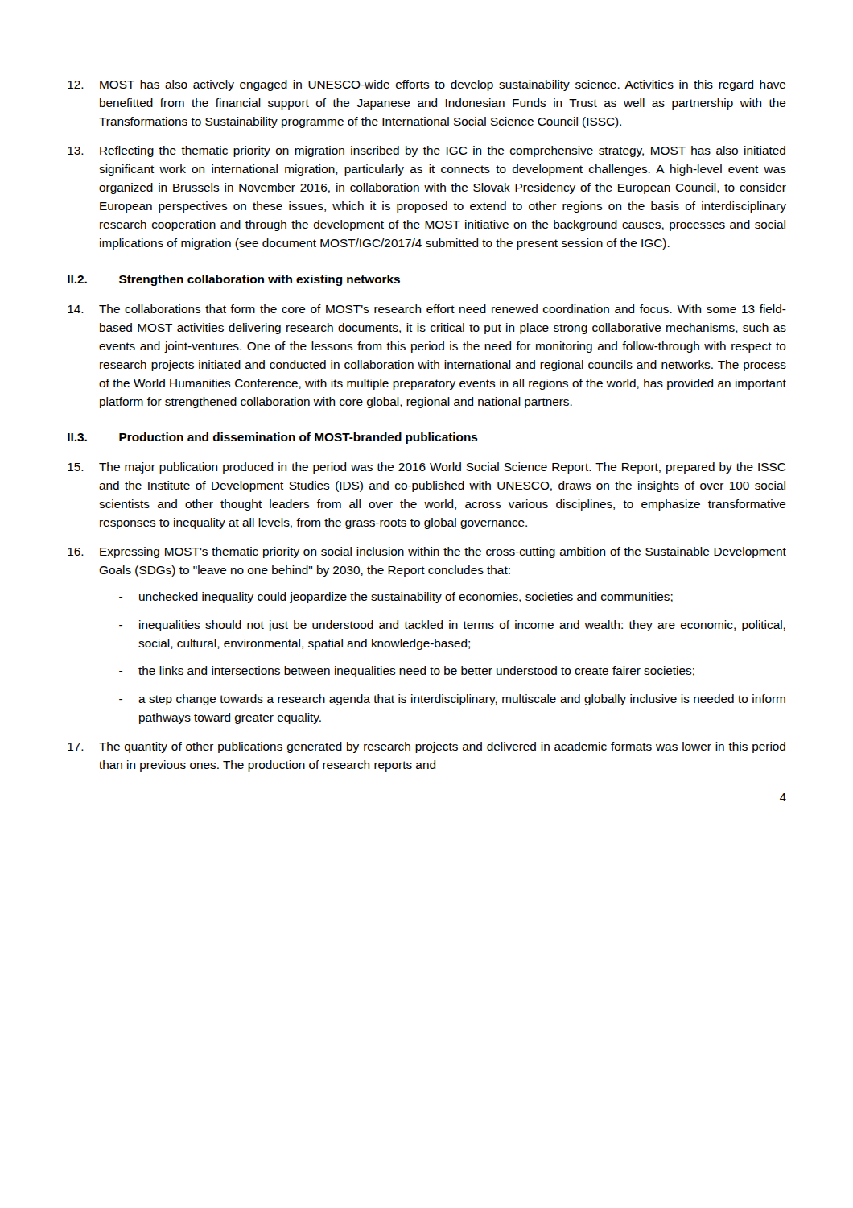MOST has also actively engaged in UNESCO-wide efforts to develop sustainability science. Activities in this regard have benefitted from the financial support of the Japanese and Indonesian Funds in Trust as well as partnership with the Transformations to Sustainability programme of the International Social Science Council (ISSC).
Reflecting the thematic priority on migration inscribed by the IGC in the comprehensive strategy, MOST has also initiated significant work on international migration, particularly as it connects to development challenges. A high-level event was organized in Brussels in November 2016, in collaboration with the Slovak Presidency of the European Council, to consider European perspectives on these issues, which it is proposed to extend to other regions on the basis of interdisciplinary research cooperation and through the development of the MOST initiative on the background causes, processes and social implications of migration (see document MOST/IGC/2017/4 submitted to the present session of the IGC).
II.2. Strengthen collaboration with existing networks
The collaborations that form the core of MOST's research effort need renewed coordination and focus. With some 13 field-based MOST activities delivering research documents, it is critical to put in place strong collaborative mechanisms, such as events and joint-ventures. One of the lessons from this period is the need for monitoring and follow-through with respect to research projects initiated and conducted in collaboration with international and regional councils and networks. The process of the World Humanities Conference, with its multiple preparatory events in all regions of the world, has provided an important platform for strengthened collaboration with core global, regional and national partners.
II.3. Production and dissemination of MOST-branded publications
The major publication produced in the period was the 2016 World Social Science Report. The Report, prepared by the ISSC and the Institute of Development Studies (IDS) and co-published with UNESCO, draws on the insights of over 100 social scientists and other thought leaders from all over the world, across various disciplines, to emphasize transformative responses to inequality at all levels, from the grass-roots to global governance.
Expressing MOST's thematic priority on social inclusion within the the cross-cutting ambition of the Sustainable Development Goals (SDGs) to "leave no one behind" by 2030, the Report concludes that:
unchecked inequality could jeopardize the sustainability of economies, societies and communities;
inequalities should not just be understood and tackled in terms of income and wealth: they are economic, political, social, cultural, environmental, spatial and knowledge-based;
the links and intersections between inequalities need to be better understood to create fairer societies;
a step change towards a research agenda that is interdisciplinary, multiscale and globally inclusive is needed to inform pathways toward greater equality.
The quantity of other publications generated by research projects and delivered in academic formats was lower in this period than in previous ones. The production of research reports and
4